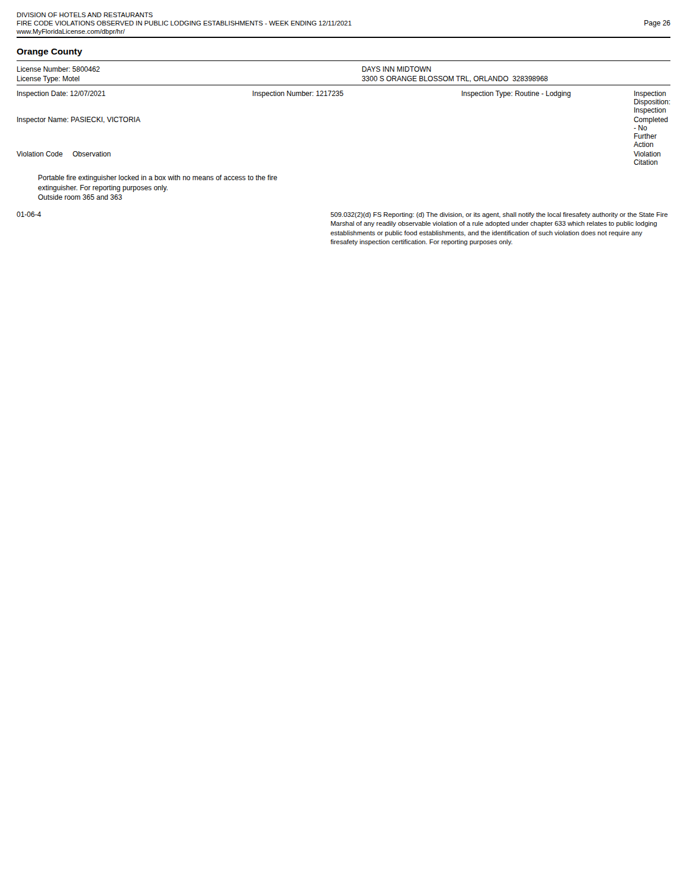DIVISION OF HOTELS AND RESTAURANTS
FIRE CODE VIOLATIONS OBSERVED IN PUBLIC LODGING ESTABLISHMENTS - WEEK ENDING 12/11/2021
www.MyFloridaLicense.com/dbpr/hr/
Page 26
Orange County
| License Number: 5800462 | DAYS INN MIDTOWN |
| License Type: Motel | 3300 S ORANGE BLOSSOM TRL, ORLANDO 328398968 |
| Inspection Date: 12/07/2021 | Inspection Number: 1217235 | Inspection Type: Routine - Lodging | Inspection Disposition: Inspection |
| Inspector Name: PASIECKI, VICTORIA | | | Completed - No Further Action |
| Violation Code Observation | | | Violation Citation |
Portable fire extinguisher locked in a box with no means of access to the fire
extinguisher. For reporting purposes only.
Outside room 365 and 363
01-06-4
509.032(2)(d) FS Reporting: (d) The division, or its agent, shall notify the local firesafety authority or the State Fire Marshal of any readily observable violation of a rule adopted under chapter 633 which relates to public lodging establishments or public food establishments, and the identification of such violation does not require any firesafety inspection certification. For reporting purposes only.